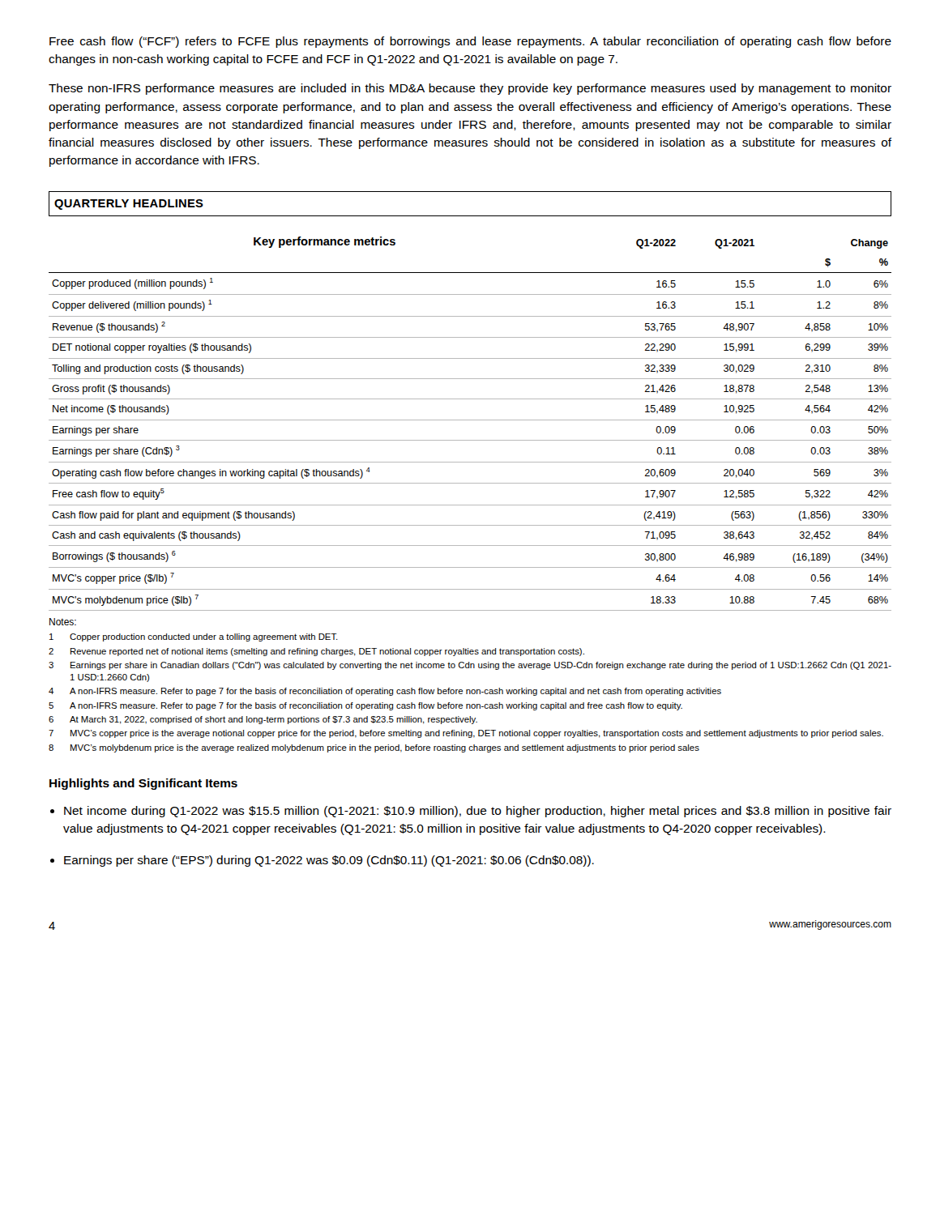Free cash flow (“FCF”) refers to FCFE plus repayments of borrowings and lease repayments. A tabular reconciliation of operating cash flow before changes in non-cash working capital to FCFE and FCF in Q1-2022 and Q1-2021 is available on page 7.
These non-IFRS performance measures are included in this MD&A because they provide key performance measures used by management to monitor operating performance, assess corporate performance, and to plan and assess the overall effectiveness and efficiency of Amerigo’s operations. These performance measures are not standardized financial measures under IFRS and, therefore, amounts presented may not be comparable to similar financial measures disclosed by other issuers. These performance measures should not be considered in isolation as a substitute for measures of performance in accordance with IFRS.
QUARTERLY HEADLINES
| Key performance metrics | Q1-2022 | Q1-2021 | Change |
| --- | --- | --- | --- |
| | | | $ | % |
| Copper produced (million pounds) 1 | 16.5 | 15.5 | 1.0 | 6% |
| Copper delivered (million pounds) 1 | 16.3 | 15.1 | 1.2 | 8% |
| Revenue ($ thousands) 2 | 53,765 | 48,907 | 4,858 | 10% |
| DET notional copper royalties ($ thousands) | 22,290 | 15,991 | 6,299 | 39% |
| Tolling and production costs ($ thousands) | 32,339 | 30,029 | 2,310 | 8% |
| Gross profit ($ thousands) | 21,426 | 18,878 | 2,548 | 13% |
| Net income ($ thousands) | 15,489 | 10,925 | 4,564 | 42% |
| Earnings per share | 0.09 | 0.06 | 0.03 | 50% |
| Earnings per share (Cdn$) 3 | 0.11 | 0.08 | 0.03 | 38% |
| Operating cash flow before changes in working capital ($ thousands) 4 | 20,609 | 20,040 | 569 | 3% |
| Free cash flow to equity 5 | 17,907 | 12,585 | 5,322 | 42% |
| Cash flow paid for plant and equipment ($ thousands) | (2,419) | (563) | (1,856) | 330% |
| Cash and cash equivalents ($ thousands) | 71,095 | 38,643 | 32,452 | 84% |
| Borrowings ($ thousands) 6 | 30,800 | 46,989 | (16,189) | (34%) |
| MVC's copper price ($/lb) 7 | 4.64 | 4.08 | 0.56 | 14% |
| MVC's molybdenum price ($lb) 7 | 18.33 | 10.88 | 7.45 | 68% |
Notes:
| 1 | Copper production conducted under a tolling agreement with DET. |
| 2 | Revenue reported net of notional items (smelting and refining charges, DET notional copper royalties and transportation costs). |
| 3 | Earnings per share in Canadian dollars (“Cdn") was calculated by converting the net income to Cdn using the average USD-Cdn foreign exchange rate during the period of 1 USD:1.2662 Cdn (Q1 2021- 1 USD:1.2660 Cdn) |
| 4 | A non-IFRS measure. Refer to page 7 for the basis of reconciliation of operating cash flow before non-cash working capital and net cash from operating activities |
| 5 | A non-IFRS measure. Refer to page 7 for the basis of reconciliation of operating cash flow before non-cash working capital and free cash flow to equity. |
| 6 | At March 31, 2022, comprised of short and long-term portions of $7.3 and $23.5 million, respectively. |
| 7 | MVC’s copper price is the average notional copper price for the period, before smelting and refining, DET notional copper royalties, transportation costs and settlement adjustments to prior period sales. |
| 8 | MVC’s molybdenum price is the average realized molybdenum price in the period, before roasting charges and settlement adjustments to prior period sales |
Highlights and Significant Items
Net income during Q1-2022 was $15.5 million (Q1-2021: $10.9 million), due to higher production, higher metal prices and $3.8 million in positive fair value adjustments to Q4-2021 copper receivables (Q1-2021: $5.0 million in positive fair value adjustments to Q4-2020 copper receivables).
Earnings per share (“EPS”) during Q1-2022 was $0.09 (Cdn$0.11) (Q1-2021: $0.06 (Cdn$0.08)).
4
www.amerigoresources.com